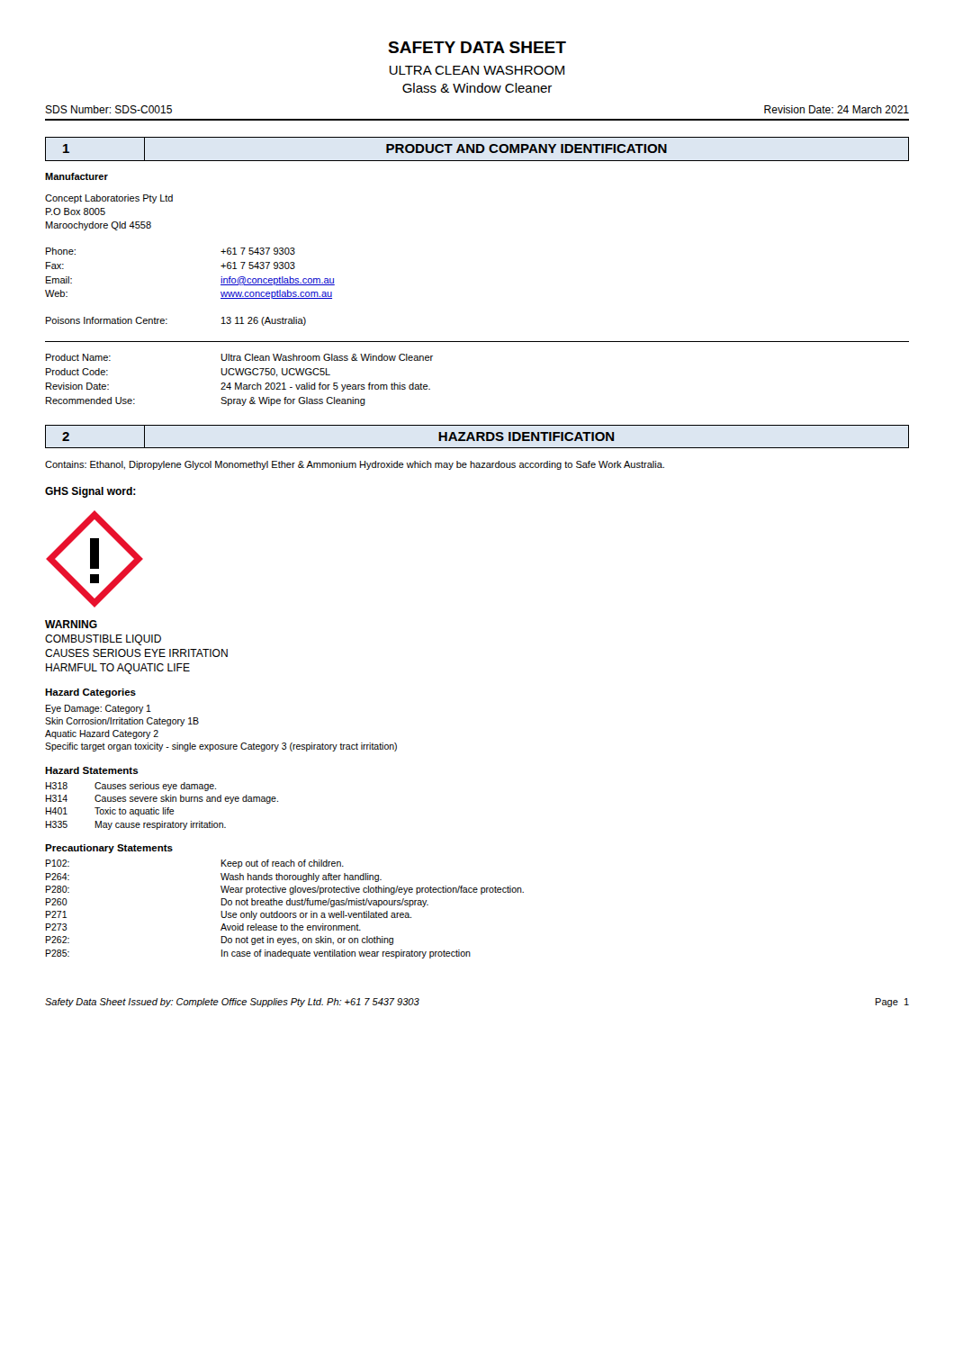SAFETY DATA SHEET
ULTRA CLEAN WASHROOM
Glass & Window Cleaner
SDS Number: SDS-C0015 Revision Date: 24 March 2021
1
PRODUCT AND COMPANY IDENTIFICATION
Manufacturer
Concept Laboratories Pty Ltd
P.O Box 8005
Maroochydore Qld 4558
| Phone: | +61 7 5437 9303 |
| Fax: | +61 7 5437 9303 |
| Email: | info@conceptlabs.com.au |
| Web: | www.conceptlabs.com.au |
| Poisons Information Centre: | 13 11 26 (Australia) |
| Product Name: | Ultra Clean Washroom Glass & Window Cleaner |
| Product Code: | UCWGC750, UCWGC5L |
| Revision Date: | 24 March 2021 - valid for 5 years from this date. |
| Recommended Use: | Spray & Wipe for Glass Cleaning |
2
HAZARDS IDENTIFICATION
Contains: Ethanol, Dipropylene Glycol Monomethyl Ether & Ammonium Hydroxide which may be hazardous according to Safe Work Australia.
GHS Signal word:
WARNING
COMBUSTIBLE LIQUID
CAUSES SERIOUS EYE IRRITATION
HARMFUL TO AQUATIC LIFE
Hazard Categories
Eye Damage: Category 1
Skin Corrosion/Irritation Category 1B
Aquatic Hazard Category 2
Specific target organ toxicity - single exposure Category 3 (respiratory tract irritation)
Hazard Statements
| H318 | Causes serious eye damage. |
| H314 | Causes severe skin burns and eye damage. |
| H401 | Toxic to aquatic life |
| H335 | May cause respiratory irritation. |
Precautionary Statements
| P102: | Keep out of reach of children. |
| P264: | Wash hands thoroughly after handling. |
| P280: | Wear protective gloves/protective clothing/eye protection/face protection. |
| P260 | Do not breathe dust/fume/gas/mist/vapours/spray. |
| P271 | Use only outdoors or in a well-ventilated area. |
| P273 | Avoid release to the environment. |
| P262: | Do not get in eyes, on skin, or on clothing |
| P285: | In case of inadequate ventilation wear respiratory protection |
Safety Data Sheet Issued by: Complete Office Supplies Pty Ltd. Ph: +61 7 5437 9303 Page 1